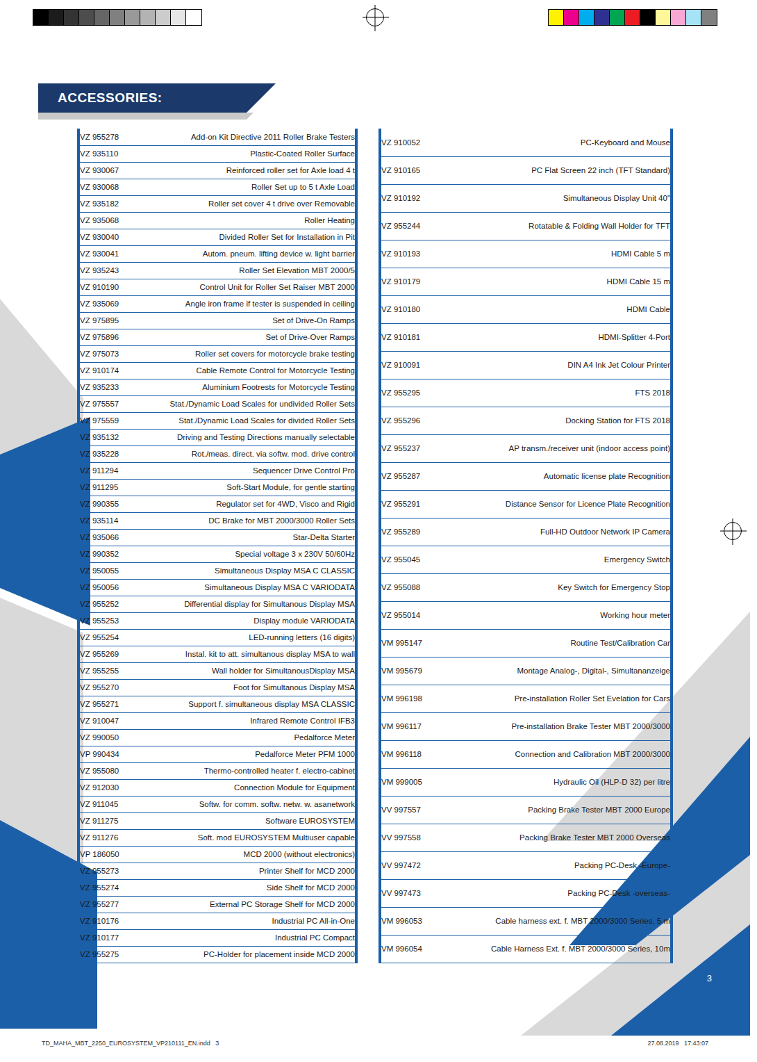ACCESSORIES:
| VZ 955278 | Add-on Kit Directive 2011 Roller Brake Testers |
| VZ 935110 | Plastic-Coated Roller Surface |
| VZ 930067 | Reinforced roller set for Axle load 4 t |
| VZ 930068 | Roller Set up to 5 t Axle Load |
| VZ 935182 | Roller set cover 4 t drive over Removable |
| VZ 935068 | Roller Heating |
| VZ 930040 | Divided Roller Set for Installation in Pit |
| VZ 930041 | Autom. pneum. lifting device w. light barrier |
| VZ 935243 | Roller Set Elevation MBT 2000/5 |
| VZ 910190 | Control Unit for Roller Set Raiser MBT 2000 |
| VZ 935069 | Angle iron frame if tester is suspended in ceiling |
| VZ 975895 | Set of Drive-On Ramps |
| VZ 975896 | Set of Drive-Over Ramps |
| VZ 975073 | Roller set covers for motorcycle brake testing |
| VZ 910174 | Cable Remote Control for Motorcycle Testing |
| VZ 935233 | Aluminium Footrests for Motorcycle Testing |
| VZ 975557 | Stat./Dynamic Load Scales for undivided Roller Sets |
| VZ 975559 | Stat./Dynamic Load Scales for divided Roller Sets |
| VZ 935132 | Driving and Testing Directions manually selectable |
| VZ 935228 | Rot./meas. direct. via softw. mod. drive control |
| VZ 911294 | Sequencer Drive Control Pro |
| VZ 911295 | Soft-Start Module, for gentle starting |
| VZ 990355 | Regulator set for 4WD, Visco and Rigid |
| VZ 935114 | DC Brake for MBT 2000/3000 Roller Sets |
| VZ 935066 | Star-Delta Starter |
| VZ 990352 | Special voltage 3 x 230V 50/60Hz |
| VZ 950055 | Simultaneous Display MSA C CLASSIC |
| VZ 950056 | Simultaneous Display MSA C VARIODATA |
| VZ 955252 | Differential display for Simultanous Display MSA |
| VZ 955253 | Display module VARIODATA |
| VZ 955254 | LED-running letters (16 digits) |
| VZ 955269 | Instal. kit to att. simultanous display MSA to wall |
| VZ 955255 | Wall holder for SimultanousDisplay MSA |
| VZ 955270 | Foot for Simultanous Display MSA |
| VZ 955271 | Support f. simultaneous display MSA CLASSIC |
| VZ 910047 | Infrared Remote Control IFB3 |
| VZ 990050 | Pedalforce Meter |
| VP 990434 | Pedalforce Meter PFM 1000 |
| VZ 955080 | Thermo-controlled heater f. electro-cabinet |
| VZ 912030 | Connection Module for Equipment |
| VZ 911045 | Softw. for comm. softw. netw. w. asanetwork |
| VZ 911275 | Software EUROSYSTEM |
| VZ 911276 | Soft. mod EUROSYSTEM Multiuser capable |
| VP 186050 | MCD 2000 (without electronics) |
| VZ 955273 | Printer Shelf for MCD 2000 |
| VZ 955274 | Side Shelf for MCD 2000 |
| VZ 955277 | External PC Storage Shelf for MCD 2000 |
| VZ 910176 | Industrial PC All-in-One |
| VZ 910177 | Industrial PC Compact |
| VZ 955275 | PC-Holder for placement inside MCD 2000 |
| VZ 910052 | PC-Keyboard and Mouse |
| VZ 910165 | PC Flat Screen 22 inch (TFT Standard) |
| VZ 910192 | Simultaneous Display Unit 40" |
| VZ 955244 | Rotatable & Folding Wall Holder for TFT |
| VZ 910193 | HDMI Cable 5 m |
| VZ 910179 | HDMI Cable 15 m |
| VZ 910180 | HDMI Cable |
| VZ 910181 | HDMI-Splitter 4-Port |
| VZ 910091 | DIN A4 Ink Jet Colour Printer |
| VZ 955295 | FTS 2018 |
| VZ 955296 | Docking Station for FTS 2018 |
| VZ 955237 | AP transm./receiver unit (indoor access point) |
| VZ 955287 | Automatic license plate Recognition |
| VZ 955291 | Distance Sensor for Licence Plate Recognition |
| VZ 955289 | Full-HD Outdoor Network IP Camera |
| VZ 955045 | Emergency Switch |
| VZ 955088 | Key Switch for Emergency Stop |
| VZ 955014 | Working hour meter |
| VM 995147 | Routine Test/Calibration Car |
| VM 995679 | Montage Analog-, Digital-, Simultananzeige |
| VM 996198 | Pre-installation Roller Set Evelation for Cars |
| VM 996117 | Pre-installation Brake Tester MBT 2000/3000 |
| VM 996118 | Connection and Calibration MBT 2000/3000 |
| VM 999005 | Hydraulic Oil (HLP-D 32) per litre |
| VV 997557 | Packing Brake Tester MBT 2000 Europe |
| VV 997558 | Packing Brake Tester MBT 2000 Overseas |
| VV 997472 | Packing PC-Desk -Europe- |
| VV 997473 | Packing PC-Desk -overseas- |
| VM 996053 | Cable harness ext. f. MBT 2000/3000 Series, 5 m |
| VM 996054 | Cable Harness Ext. f. MBT 2000/3000 Series, 10m |
3
TD_MAHA_MBT_2250_EUROSYSTEM_VP210111_EN.indd 3
27.08.2019 17:43:07